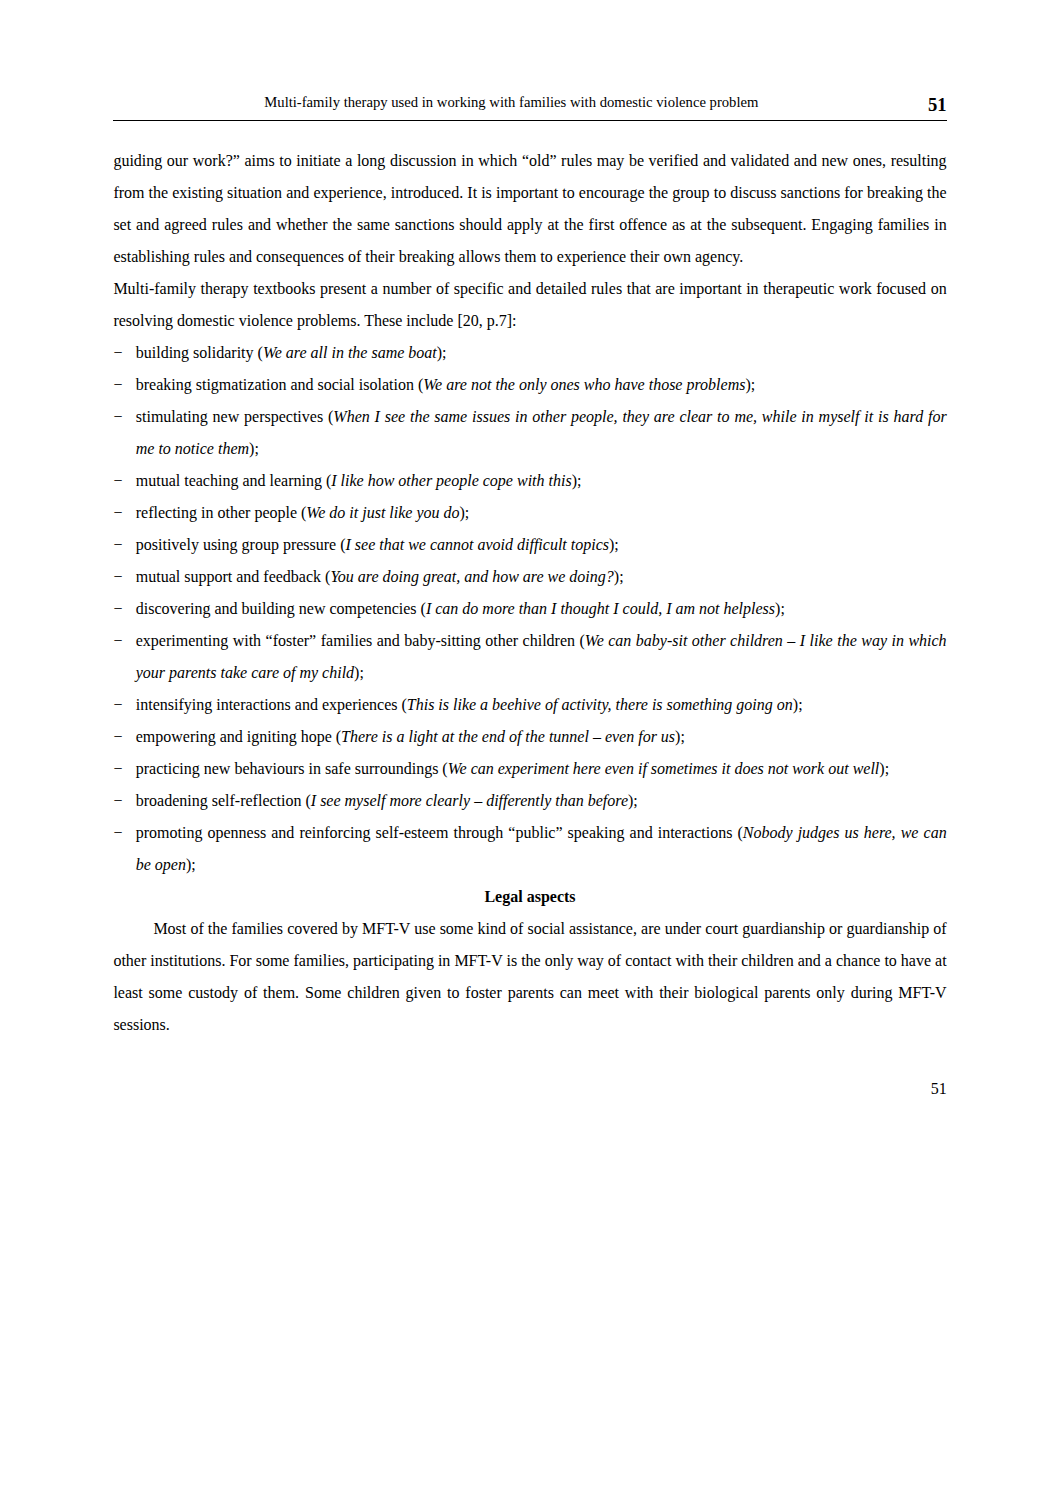Multi-family therapy used in working with families with domestic violence problem
51
guiding our work?” aims to initiate a long discussion in which “old” rules may be verified and validated and new ones, resulting from the existing situation and experience, introduced. It is important to encourage the group to discuss sanctions for breaking the set and agreed rules and whether the same sanctions should apply at the first offence as at the subsequent. Engaging families in establishing rules and consequences of their breaking allows them to experience their own agency.
Multi-family therapy textbooks present a number of specific and detailed rules that are important in therapeutic work focused on resolving domestic violence problems. These include [20, p.7]:
building solidarity (We are all in the same boat);
breaking stigmatization and social isolation (We are not the only ones who have those problems);
stimulating new perspectives (When I see the same issues in other people, they are clear to me, while in myself it is hard for me to notice them);
mutual teaching and learning (I like how other people cope with this);
reflecting in other people (We do it just like you do);
positively using group pressure (I see that we cannot avoid difficult topics);
mutual support and feedback (You are doing great, and how are we doing?);
discovering and building new competencies (I can do more than I thought I could, I am not helpless);
experimenting with “foster” families and baby-sitting other children (We can baby-sit other children – I like the way in which your parents take care of my child);
intensifying interactions and experiences (This is like a beehive of activity, there is something going on);
empowering and igniting hope (There is a light at the end of the tunnel – even for us);
practicing new behaviours in safe surroundings (We can experiment here even if sometimes it does not work out well);
broadening self-reflection (I see myself more clearly – differently than before);
promoting openness and reinforcing self-esteem through “public” speaking and interactions (Nobody judges us here, we can be open);
Legal aspects
Most of the families covered by MFT-V use some kind of social assistance, are under court guardianship or guardianship of other institutions. For some families, participating in MFT-V is the only way of contact with their children and a chance to have at least some custody of them. Some children given to foster parents can meet with their biological parents only during MFT-V sessions.
51